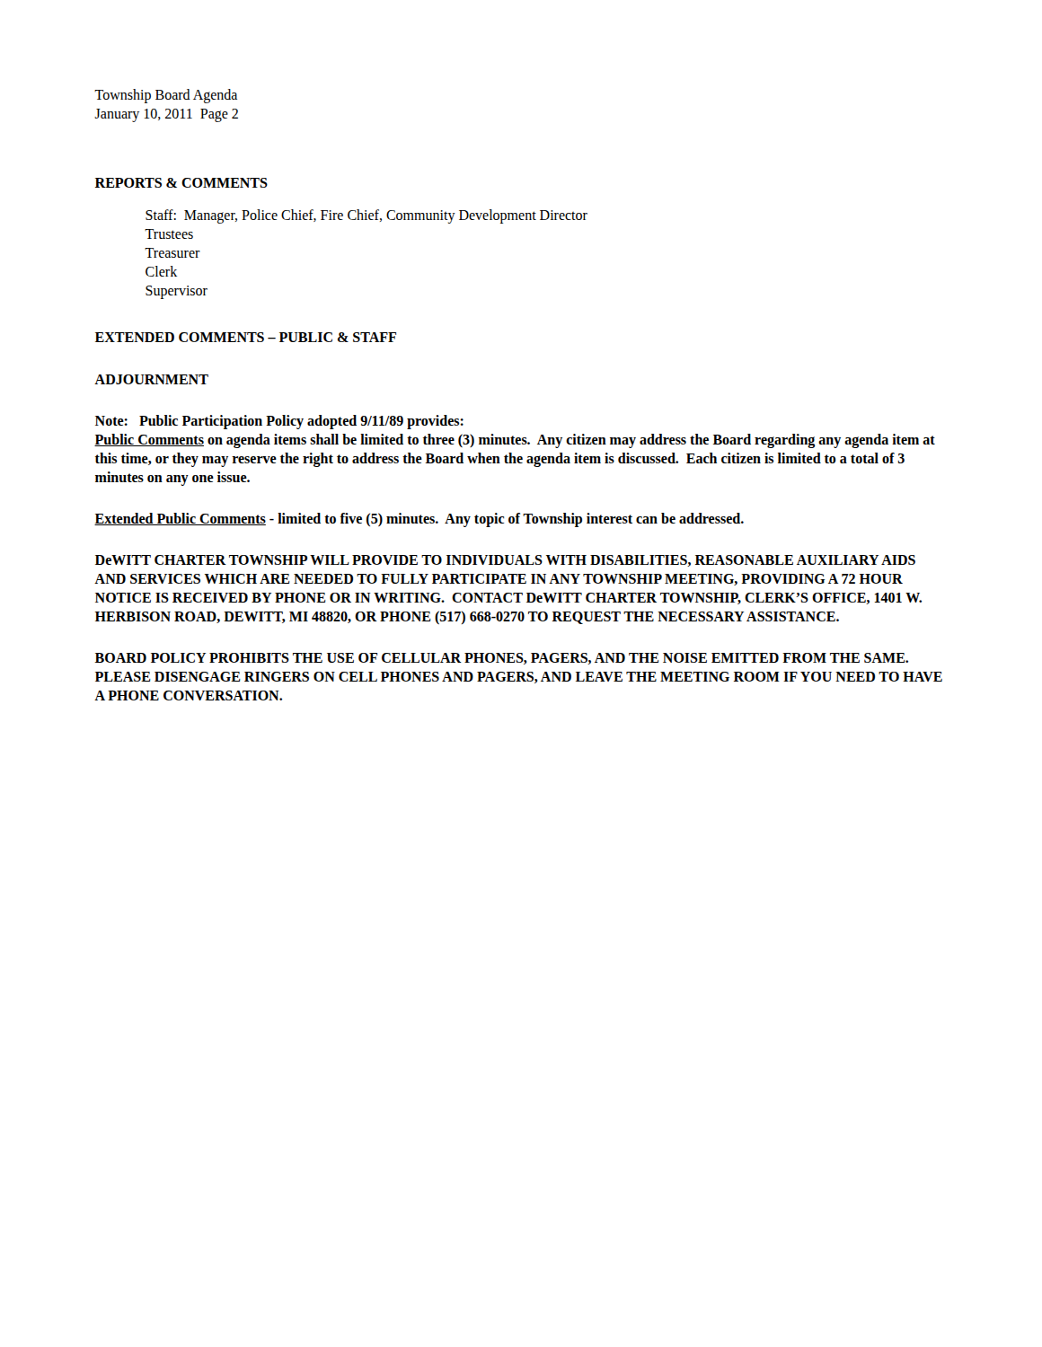Township Board Agenda
January 10, 2011 Page 2
REPORTS & COMMENTS
Staff: Manager, Police Chief, Fire Chief, Community Development Director
Trustees
Treasurer
Clerk
Supervisor
EXTENDED COMMENTS – PUBLIC & STAFF
ADJOURNMENT
Note: Public Participation Policy adopted 9/11/89 provides:
Public Comments on agenda items shall be limited to three (3) minutes. Any citizen may address the Board regarding any agenda item at this time, or they may reserve the right to address the Board when the agenda item is discussed. Each citizen is limited to a total of 3 minutes on any one issue.
Extended Public Comments - limited to five (5) minutes. Any topic of Township interest can be addressed.
DeWITT CHARTER TOWNSHIP WILL PROVIDE TO INDIVIDUALS WITH DISABILITIES, REASONABLE AUXILIARY AIDS AND SERVICES WHICH ARE NEEDED TO FULLY PARTICIPATE IN ANY TOWNSHIP MEETING, PROVIDING A 72 HOUR NOTICE IS RECEIVED BY PHONE OR IN WRITING. CONTACT DeWITT CHARTER TOWNSHIP, CLERK’S OFFICE, 1401 W. HERBISON ROAD, DEWITT, MI 48820, OR PHONE (517) 668-0270 TO REQUEST THE NECESSARY ASSISTANCE.
BOARD POLICY PROHIBITS THE USE OF CELLULAR PHONES, PAGERS, AND THE NOISE EMITTED FROM THE SAME. PLEASE DISENGAGE RINGERS ON CELL PHONES AND PAGERS, AND LEAVE THE MEETING ROOM IF YOU NEED TO HAVE A PHONE CONVERSATION.